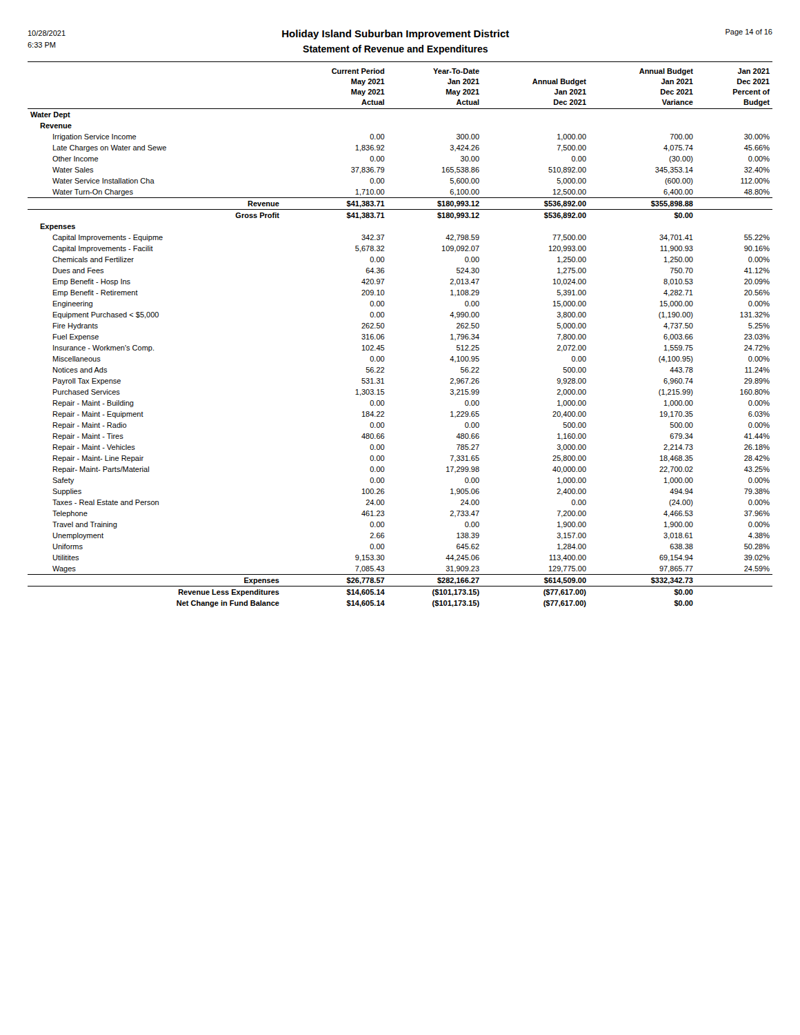10/28/2021
6:33 PM
Holiday Island Suburban Improvement District
Statement of Revenue and Expenditures
Page 14 of 16
| | Current Period May 2021 May 2021 Actual | Year-To-Date Jan 2021 May 2021 Actual | Annual Budget Jan 2021 Dec 2021 | Annual Budget Jan 2021 Dec 2021 Variance | Jan 2021 Dec 2021 Percent of Budget |
| --- | --- | --- | --- | --- | --- |
| Water Dept | |
| Revenue | |
| Irrigation Service Income | 0.00 | 300.00 | 1,000.00 | 700.00 | 30.00% |
| Late Charges on Water and Sewe | 1,836.92 | 3,424.26 | 7,500.00 | 4,075.74 | 45.66% |
| Other Income | 0.00 | 30.00 | 0.00 | (30.00) | 0.00% |
| Water Sales | 37,836.79 | 165,538.86 | 510,892.00 | 345,353.14 | 32.40% |
| Water Service Installation Cha | 0.00 | 5,600.00 | 5,000.00 | (600.00) | 112.00% |
| Water Turn-On Charges | 1,710.00 | 6,100.00 | 12,500.00 | 6,400.00 | 48.80% |
| Revenue | $41,383.71 | $180,993.12 | $536,892.00 | $355,898.88 | |
| Gross Profit | $41,383.71 | $180,993.12 | $536,892.00 | $0.00 | |
| Expenses | |
| Capital Improvements - Equipme | 342.37 | 42,798.59 | 77,500.00 | 34,701.41 | 55.22% |
| Capital Improvements - Facilit | 5,678.32 | 109,092.07 | 120,993.00 | 11,900.93 | 90.16% |
| Chemicals and Fertilizer | 0.00 | 0.00 | 1,250.00 | 1,250.00 | 0.00% |
| Dues and Fees | 64.36 | 524.30 | 1,275.00 | 750.70 | 41.12% |
| Emp Benefit - Hosp Ins | 420.97 | 2,013.47 | 10,024.00 | 8,010.53 | 20.09% |
| Emp Benefit - Retirement | 209.10 | 1,108.29 | 5,391.00 | 4,282.71 | 20.56% |
| Engineering | 0.00 | 0.00 | 15,000.00 | 15,000.00 | 0.00% |
| Equipment Purchased < $5,000 | 0.00 | 4,990.00 | 3,800.00 | (1,190.00) | 131.32% |
| Fire Hydrants | 262.50 | 262.50 | 5,000.00 | 4,737.50 | 5.25% |
| Fuel Expense | 316.06 | 1,796.34 | 7,800.00 | 6,003.66 | 23.03% |
| Insurance - Workmen's Comp. | 102.45 | 512.25 | 2,072.00 | 1,559.75 | 24.72% |
| Miscellaneous | 0.00 | 4,100.95 | 0.00 | (4,100.95) | 0.00% |
| Notices and Ads | 56.22 | 56.22 | 500.00 | 443.78 | 11.24% |
| Payroll Tax Expense | 531.31 | 2,967.26 | 9,928.00 | 6,960.74 | 29.89% |
| Purchased Services | 1,303.15 | 3,215.99 | 2,000.00 | (1,215.99) | 160.80% |
| Repair - Maint - Building | 0.00 | 0.00 | 1,000.00 | 1,000.00 | 0.00% |
| Repair - Maint - Equipment | 184.22 | 1,229.65 | 20,400.00 | 19,170.35 | 6.03% |
| Repair - Maint - Radio | 0.00 | 0.00 | 500.00 | 500.00 | 0.00% |
| Repair - Maint - Tires | 480.66 | 480.66 | 1,160.00 | 679.34 | 41.44% |
| Repair - Maint - Vehicles | 0.00 | 785.27 | 3,000.00 | 2,214.73 | 26.18% |
| Repair - Maint- Line Repair | 0.00 | 7,331.65 | 25,800.00 | 18,468.35 | 28.42% |
| Repair- Maint- Parts/Material | 0.00 | 17,299.98 | 40,000.00 | 22,700.02 | 43.25% |
| Safety | 0.00 | 0.00 | 1,000.00 | 1,000.00 | 0.00% |
| Supplies | 100.26 | 1,905.06 | 2,400.00 | 494.94 | 79.38% |
| Taxes - Real Estate and Person | 24.00 | 24.00 | 0.00 | (24.00) | 0.00% |
| Telephone | 461.23 | 2,733.47 | 7,200.00 | 4,466.53 | 37.96% |
| Travel and Training | 0.00 | 0.00 | 1,900.00 | 1,900.00 | 0.00% |
| Unemployment | 2.66 | 138.39 | 3,157.00 | 3,018.61 | 4.38% |
| Uniforms | 0.00 | 645.62 | 1,284.00 | 638.38 | 50.28% |
| Utilitites | 9,153.30 | 44,245.06 | 113,400.00 | 69,154.94 | 39.02% |
| Wages | 7,085.43 | 31,909.23 | 129,775.00 | 97,865.77 | 24.59% |
| Expenses | $26,778.57 | $282,166.27 | $614,509.00 | $332,342.73 | |
| Revenue Less Expenditures | $14,605.14 | ($101,173.15) | ($77,617.00) | $0.00 | |
| Net Change in Fund Balance | $14,605.14 | ($101,173.15) | ($77,617.00) | $0.00 | |